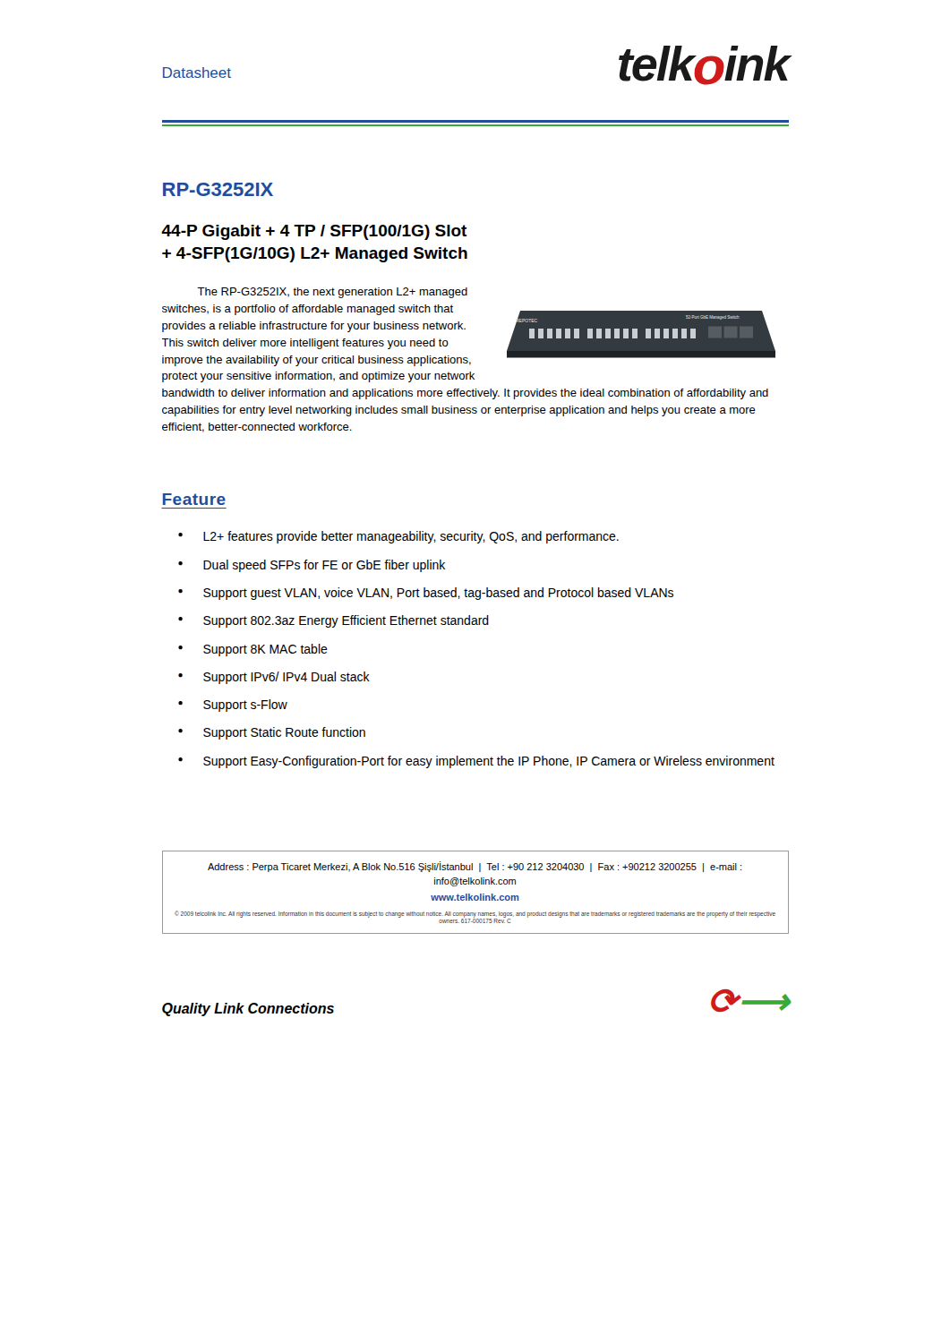Datasheet
telkoink
RP-G3252IX
44-P Gigabit + 4 TP / SFP(100/1G) Slot
+ 4-SFP(1G/10G) L2+ Managed Switch
The RP-G3252IX, the next generation L2+ managed switches, is a portfolio of affordable managed switch that provides a reliable infrastructure for your business network. This switch deliver more intelligent features you need to improve the availability of your critical business applications, protect your sensitive information, and optimize your network bandwidth to deliver information and applications more effectively. It provides the ideal combination of affordability and capabilities for entry level networking includes small business or enterprise application and helps you create a more efficient, better-connected workforce.
Feature
L2+ features provide better manageability, security, QoS, and performance.
Dual speed SFPs for FE or GbE fiber uplink
Support guest VLAN, voice VLAN, Port based, tag-based and Protocol based VLANs
Support 802.3az Energy Efficient Ethernet standard
Support 8K MAC table
Support IPv6/ IPv4 Dual stack
Support s-Flow
Support Static Route function
Support Easy-Configuration-Port for easy implement the IP Phone, IP Camera or Wireless environment
Address : Perpa Ticaret Merkezi, A Blok No.516 Şişli/İstanbul | Tel : +90 212 3204030 | Fax : +90212 3200255 | e-mail : info@telkolink.com
www.telkolink.com
© 2009 telcolink Inc. All rights reserved. Information in this document is subject to change without notice. All company names, logos, and product designs that are trademarks or registered trademarks are the property of their respective owners. 617-000175 Rev. C
Quality Link Connections
⟳⟶